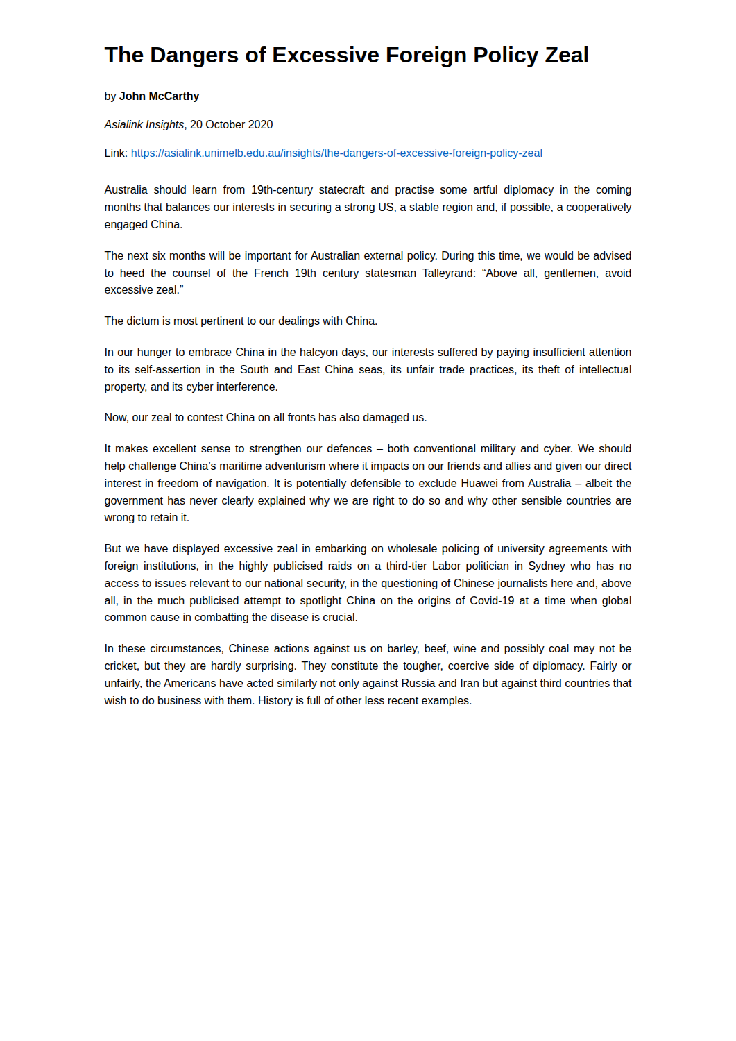The Dangers of Excessive Foreign Policy Zeal
by John McCarthy
Asialink Insights, 20 October 2020
Link: https://asialink.unimelb.edu.au/insights/the-dangers-of-excessive-foreign-policy-zeal
Australia should learn from 19th-century statecraft and practise some artful diplomacy in the coming months that balances our interests in securing a strong US, a stable region and, if possible, a cooperatively engaged China.
The next six months will be important for Australian external policy. During this time, we would be advised to heed the counsel of the French 19th century statesman Talleyrand: “Above all, gentlemen, avoid excessive zeal.”
The dictum is most pertinent to our dealings with China.
In our hunger to embrace China in the halcyon days, our interests suffered by paying insufficient attention to its self-assertion in the South and East China seas, its unfair trade practices, its theft of intellectual property, and its cyber interference.
Now, our zeal to contest China on all fronts has also damaged us.
It makes excellent sense to strengthen our defences – both conventional military and cyber. We should help challenge China’s maritime adventurism where it impacts on our friends and allies and given our direct interest in freedom of navigation. It is potentially defensible to exclude Huawei from Australia – albeit the government has never clearly explained why we are right to do so and why other sensible countries are wrong to retain it.
But we have displayed excessive zeal in embarking on wholesale policing of university agreements with foreign institutions, in the highly publicised raids on a third-tier Labor politician in Sydney who has no access to issues relevant to our national security, in the questioning of Chinese journalists here and, above all, in the much publicised attempt to spotlight China on the origins of Covid-19 at a time when global common cause in combatting the disease is crucial.
In these circumstances, Chinese actions against us on barley, beef, wine and possibly coal may not be cricket, but they are hardly surprising. They constitute the tougher, coercive side of diplomacy. Fairly or unfairly, the Americans have acted similarly not only against Russia and Iran but against third countries that wish to do business with them. History is full of other less recent examples.